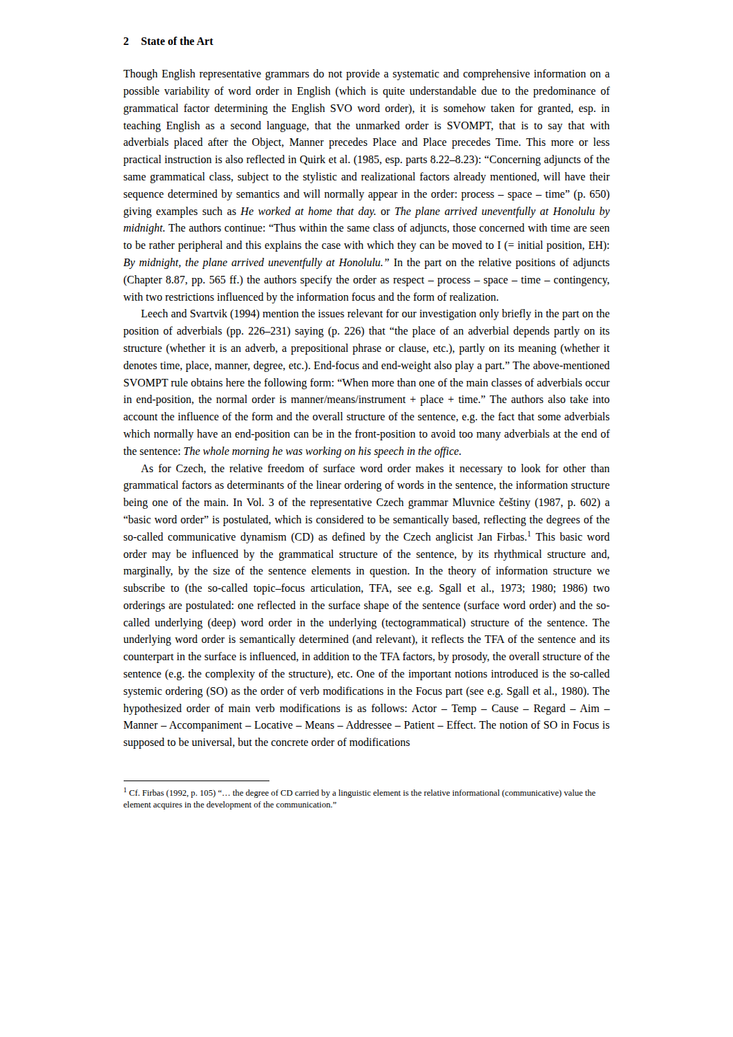2 State of the Art
Though English representative grammars do not provide a systematic and comprehensive information on a possible variability of word order in English (which is quite understandable due to the predominance of grammatical factor determining the English SVO word order), it is somehow taken for granted, esp. in teaching English as a second language, that the unmarked order is SVOMPT, that is to say that with adverbials placed after the Object, Manner precedes Place and Place precedes Time. This more or less practical instruction is also reflected in Quirk et al. (1985, esp. parts 8.22–8.23): “Concerning adjuncts of the same grammatical class, subject to the stylistic and realizational factors already mentioned, will have their sequence determined by semantics and will normally appear in the order: process – space – time” (p. 650) giving examples such as He worked at home that day. or The plane arrived uneventfully at Honolulu by midnight. The authors continue: “Thus within the same class of adjuncts, those concerned with time are seen to be rather peripheral and this explains the case with which they can be moved to I (= initial position, EH): By midnight, the plane arrived uneventfully at Honolulu.” In the part on the relative positions of adjuncts (Chapter 8.87, pp. 565 ff.) the authors specify the order as respect – process – space – time – contingency, with two restrictions influenced by the information focus and the form of realization.
Leech and Svartvik (1994) mention the issues relevant for our investigation only briefly in the part on the position of adverbials (pp. 226–231) saying (p. 226) that “the place of an adverbial depends partly on its structure (whether it is an adverb, a prepositional phrase or clause, etc.), partly on its meaning (whether it denotes time, place, manner, degree, etc.). End-focus and end-weight also play a part.” The above-mentioned SVOMPT rule obtains here the following form: “When more than one of the main classes of adverbials occur in end-position, the normal order is manner/means/instrument + place + time.” The authors also take into account the influence of the form and the overall structure of the sentence, e.g. the fact that some adverbials which normally have an end-position can be in the front-position to avoid too many adverbials at the end of the sentence: The whole morning he was working on his speech in the office.
As for Czech, the relative freedom of surface word order makes it necessary to look for other than grammatical factors as determinants of the linear ordering of words in the sentence, the information structure being one of the main. In Vol. 3 of the representative Czech grammar Mluvnice češtiny (1987, p. 602) a “basic word order” is postulated, which is considered to be semantically based, reflecting the degrees of the so-called communicative dynamism (CD) as defined by the Czech anglicist Jan Firbas.1 This basic word order may be influenced by the grammatical structure of the sentence, by its rhythmical structure and, marginally, by the size of the sentence elements in question. In the theory of information structure we subscribe to (the so-called topic–focus articulation, TFA, see e.g. Sgall et al., 1973; 1980; 1986) two orderings are postulated: one reflected in the surface shape of the sentence (surface word order) and the so-called underlying (deep) word order in the underlying (tectogrammatical) structure of the sentence. The underlying word order is semantically determined (and relevant), it reflects the TFA of the sentence and its counterpart in the surface is influenced, in addition to the TFA factors, by prosody, the overall structure of the sentence (e.g. the complexity of the structure), etc. One of the important notions introduced is the so-called systemic ordering (SO) as the order of verb modifications in the Focus part (see e.g. Sgall et al., 1980). The hypothesized order of main verb modifications is as follows: Actor – Temp – Cause – Regard – Aim – Manner – Accompaniment – Locative – Means – Addressee – Patient – Effect. The notion of SO in Focus is supposed to be universal, but the concrete order of modifications
1 Cf. Firbas (1992, p. 105) “… the degree of CD carried by a linguistic element is the relative informational (communicative) value the element acquires in the development of the communication.”